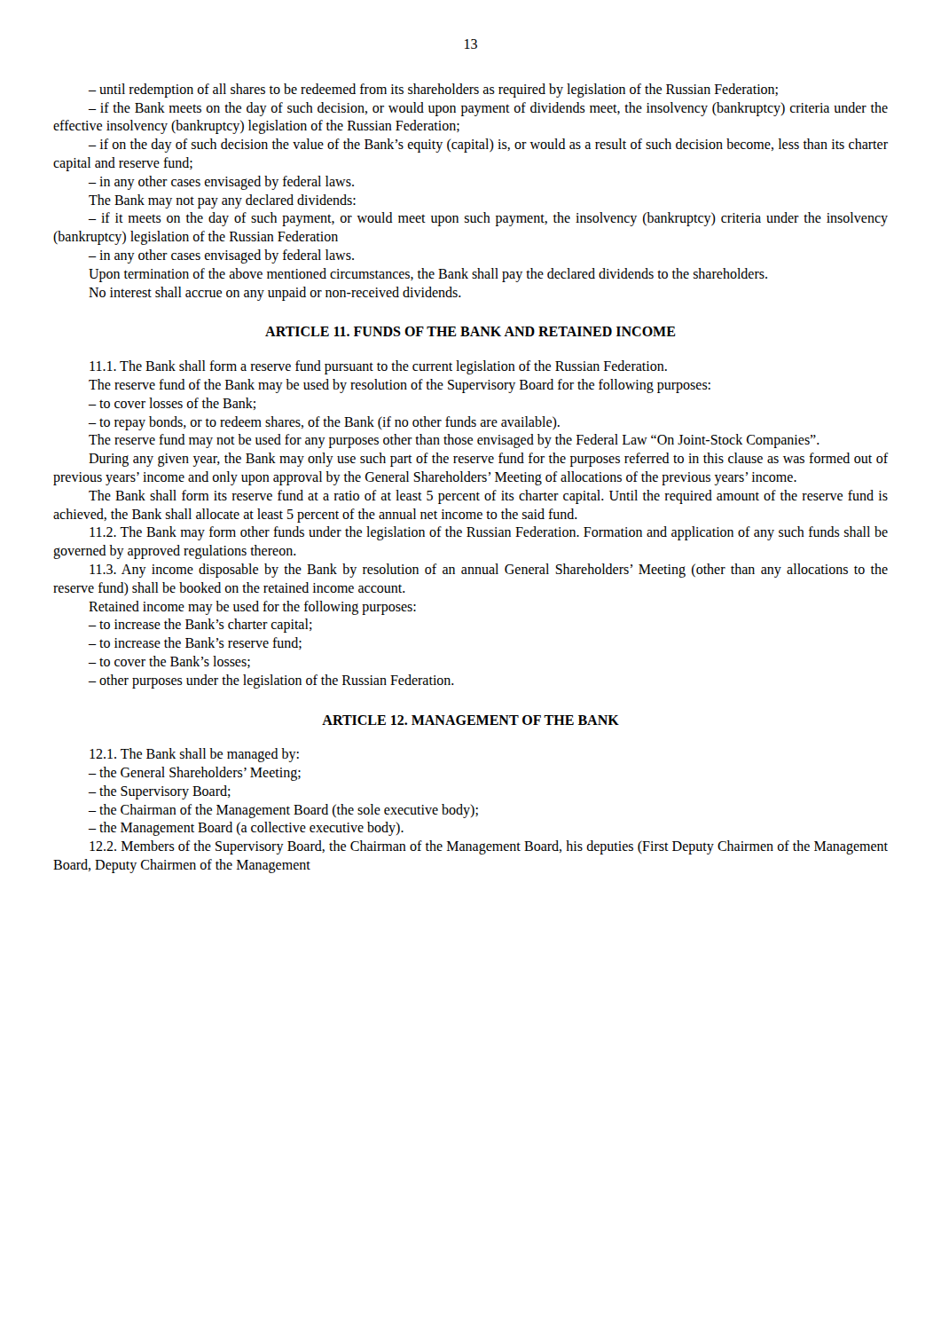13
– until redemption of all shares to be redeemed from its shareholders as required by legislation of the Russian Federation;
– if the Bank meets on the day of such decision, or would upon payment of dividends meet, the insolvency (bankruptcy) criteria under the effective insolvency (bankruptcy) legislation of the Russian Federation;
– if on the day of such decision the value of the Bank’s equity (capital) is, or would as a result of such decision become, less than its charter capital and reserve fund;
– in any other cases envisaged by federal laws.
The Bank may not pay any declared dividends:
– if it meets on the day of such payment, or would meet upon such payment, the insolvency (bankruptcy) criteria under the insolvency (bankruptcy) legislation of the Russian Federation
– in any other cases envisaged by federal laws.
Upon termination of the above mentioned circumstances, the Bank shall pay the declared dividends to the shareholders.
No interest shall accrue on any unpaid or non-received dividends.
Article 11. Funds of the Bank and Retained Income
11.1. The Bank shall form a reserve fund pursuant to the current legislation of the Russian Federation.
The reserve fund of the Bank may be used by resolution of the Supervisory Board for the following purposes:
– to cover losses of the Bank;
– to repay bonds, or to redeem shares, of the Bank (if no other funds are available).
The reserve fund may not be used for any purposes other than those envisaged by the Federal Law “On Joint-Stock Companies”.
During any given year, the Bank may only use such part of the reserve fund for the purposes referred to in this clause as was formed out of previous years’ income and only upon approval by the General Shareholders’ Meeting of allocations of the previous years’ income.
The Bank shall form its reserve fund at a ratio of at least 5 percent of its charter capital. Until the required amount of the reserve fund is achieved, the Bank shall allocate at least 5 percent of the annual net income to the said fund.
11.2. The Bank may form other funds under the legislation of the Russian Federation. Formation and application of any such funds shall be governed by approved regulations thereon.
11.3. Any income disposable by the Bank by resolution of an annual General Shareholders’ Meeting (other than any allocations to the reserve fund) shall be booked on the retained income account.
Retained income may be used for the following purposes:
– to increase the Bank’s charter capital;
– to increase the Bank’s reserve fund;
– to cover the Bank’s losses;
– other purposes under the legislation of the Russian Federation.
Article 12. Management of the Bank
12.1. The Bank shall be managed by:
– the General Shareholders’ Meeting;
– the Supervisory Board;
– the Chairman of the Management Board (the sole executive body);
– the Management Board (a collective executive body).
12.2. Members of the Supervisory Board, the Chairman of the Management Board, his deputies (First Deputy Chairmen of the Management Board, Deputy Chairmen of the Management